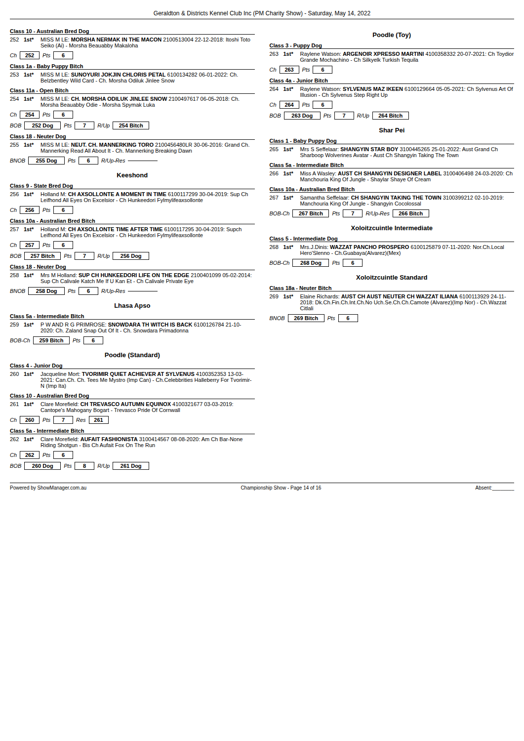Geraldton & Districts Kennel Club Inc (PM Charity Show) - Saturday, May 14, 2022
Class 10 - Australian Bred Dog
252
1st*
MISS M LE: MORSHA NERMAK IN THE MACON 2100513004 22-12-2018: Itoshi Toto Seiko (Ai) - Morsha Beauabby Makaloha
Ch 252 Pts 6
Class 1a - Baby Puppy Bitch
253
1st*
MISS M LE: SUNOYURI JOKJIN CHLORIS PETAL 6100134282 06-01-2022: Ch. Belzbentley Wild Card - Ch. Morsha Odiluk Jinlee Snow
Class 11a - Open Bitch
254
1st*
MISS M LE: CH. MORSHA ODILUK JINLEE SNOW 2100497617 06-05-2018: Ch. Morsha Beauabby Odie - Morsha Spymak Luka
Ch 254 Pts 6
BOB 252 Dog Pts 7 R/Up 254 Bitch
Class 18 - Neuter Dog
255
1st*
MISS M LE: NEUT. CH. MANNERKING TORO 2100456480LR 30-06-2016: Grand Ch. Mannerking Read All About It - Ch. Mannerking Breaking Dawn
BNOB 255 Dog Pts 6 R/Up-Res
Keeshond
Class 9 - State Bred Dog
256
1st*
Holland M: CH AXSOLLONTE A MOMENT IN TIME 6100117299 30-04-2019: Sup Ch Leifhond All Eyes On Excelsior - Ch Hunkeedori Fylmylifeaxsollonte
Ch 256 Pts 6
Class 10a - Australian Bred Bitch
257
1st*
Holland M: CH AXSOLLONTE TIME AFTER TIME 6100117295 30-04-2019: Supch Leifhond All Eyes On Excelsior - Ch Hunkeedori Fylmylifeaxsollonte
Ch 257 Pts 6
BOB 257 Bitch Pts 7 R/Up 256 Dog
Class 18 - Neuter Dog
258
1st*
Mrs M Holland: SUP CH HUNKEEDORI LIFE ON THE EDGE 2100401099 05-02-2014: Sup Ch Calivale Katch Me If U Kan Et - Ch Calivale Private Eye
BNOB 258 Dog Pts 6 R/Up-Res
Lhasa Apso
Class 5a - Intermediate Bitch
259
1st*
P W AND R G PRIMROSE: SNOWDARA TH WITCH IS BACK 6100126784 21-10-2020: Ch. Zaland Snap Out Of It - Ch. Snowdara Primadonna
BOB-Ch 259 Bitch Pts 6
Poodle (Standard)
Class 4 - Junior Dog
260
1st*
Jacqueline Mort: TVORIMIR QUIET ACHIEVER AT SYLVENUS 4100352353 13-03-2021: Can.Ch. Ch. Tees Me Mystro (Imp Can) - Ch.Celebbrities Halleberry For Tvorimir-N (Imp Ita)
Class 10 - Australian Bred Dog
261
1st*
Clare Morefield: CH TREVASCO AUTUMN EQUINOX 4100321677 03-03-2019: Cantope's Mahogany Bogart - Trevasco Pride Of Cornwall
Ch 260 Pts 7 Res 261
Class 5a - Intermediate Bitch
262
1st*
Clare Morefield: AUFAIT FASHIONISTA 3100414567 08-08-2020: Am Ch Bar-None Riding Shotgun - Bis Ch Aufait Fox On The Run
Ch 262 Pts 6
BOB 260 Dog Pts 8 R/Up 261 Dog
Poodle (Toy)
Class 3 - Puppy Dog
263
1st*
Raylene Watson: ARGENOIR XPRESSO MARTINI 4100358332 20-07-2021: Ch Toydior Grande Mochachino - Ch Silkyelk Turkish Tequila
Ch 263 Pts 6
Class 4a - Junior Bitch
264
1st*
Raylene Watson: SYLVENUS MAZ IKEEN 6100129664 05-05-2021: Ch Sylvenus Art Of Illusion - Ch Sylvenus Step Right Up
Ch 264 Pts 6
BOB 263 Dog Pts 7 R/Up 264 Bitch
Shar Pei
Class 1 - Baby Puppy Dog
265
1st*
Mrs S Seffelaar: SHANGYIN STAR BOY 3100445265 25-01-2022: Aust Grand Ch Sharboop Wolverines Avatar - Aust Ch Shangyin Taking The Town
Class 5a - Intermediate Bitch
266
1st*
Miss A Wasley: AUST CH SHANGYIN DESIGNER LABEL 3100406498 24-03-2020: Ch Manchouria King Of Jungle - Shaylar Shaye Of Cream
Class 10a - Australian Bred Bitch
267
1st*
Samantha Seffelaar: CH SHANGYIN TAKING THE TOWN 3100399212 02-10-2019: Manchouria King Of Jungle - Shangyin Cocolossal
BOB-Ch 267 Bitch Pts 7 R/Up-Res 266 Bitch
Xoloitzcuintle Intermediate
Class 5 - Intermediate Dog
268
1st*
Mrs.J.Dinis: WAZZAT PANCHO PROSPERO 6100125879 07-11-2020: Nor.Ch.Local Hero'Slenno - Ch.Guabaya(Alvarez)(Mex)
BOB-Ch 268 Dog Pts 6
Xoloitzcuintle Standard
Class 18a - Neuter Bitch
269
1st*
Elaine Richards: AUST CH AUST NEUTER CH WAZZAT ILIANA 6100113929 24-11-2018: Dk.Ch.Fin.Ch.Int.Ch.No Uch.Se.Ch.Ch.Camote (Alvarez)(Imp Nor) - Ch.Wazzat Citlali
BNOB 269 Bitch Pts 6
Powered by ShowManager.com.au
Championship Show - Page 14 of 16
Absent:________